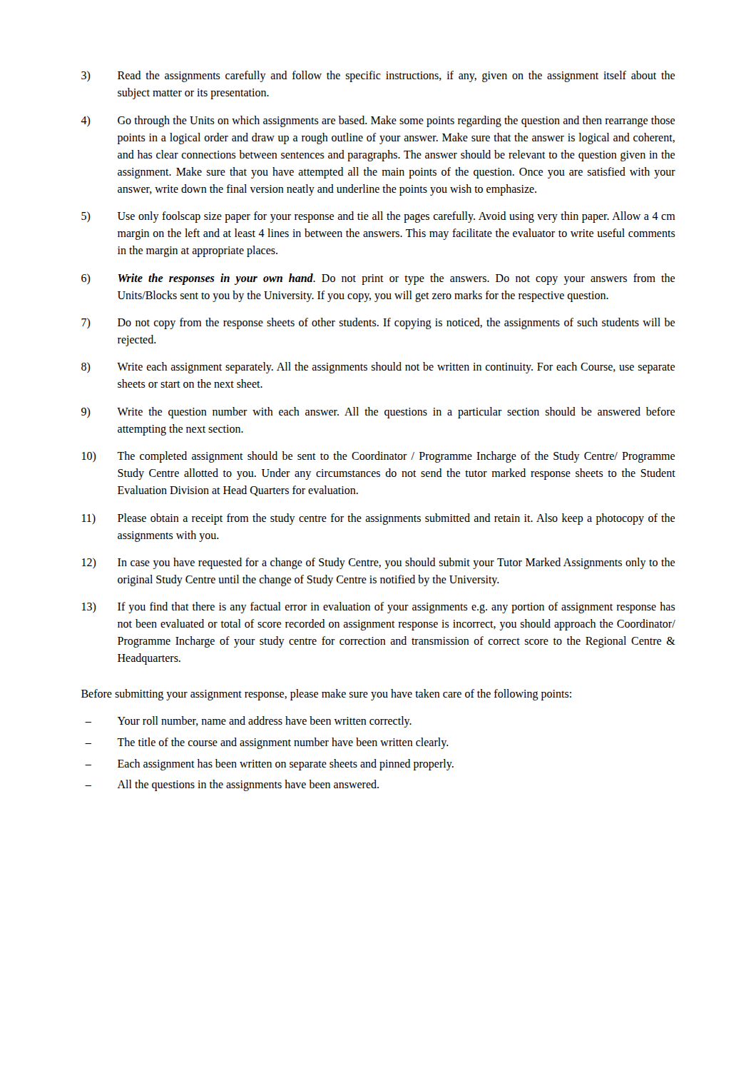3) Read the assignments carefully and follow the specific instructions, if any, given on the assignment itself about the subject matter or its presentation.
4) Go through the Units on which assignments are based. Make some points regarding the question and then rearrange those points in a logical order and draw up a rough outline of your answer. Make sure that the answer is logical and coherent, and has clear connections between sentences and paragraphs. The answer should be relevant to the question given in the assignment. Make sure that you have attempted all the main points of the question. Once you are satisfied with your answer, write down the final version neatly and underline the points you wish to emphasize.
5) Use only foolscap size paper for your response and tie all the pages carefully. Avoid using very thin paper. Allow a 4 cm margin on the left and at least 4 lines in between the answers. This may facilitate the evaluator to write useful comments in the margin at appropriate places.
6) Write the responses in your own hand. Do not print or type the answers. Do not copy your answers from the Units/Blocks sent to you by the University. If you copy, you will get zero marks for the respective question.
7) Do not copy from the response sheets of other students. If copying is noticed, the assignments of such students will be rejected.
8) Write each assignment separately. All the assignments should not be written in continuity. For each Course, use separate sheets or start on the next sheet.
9) Write the question number with each answer. All the questions in a particular section should be answered before attempting the next section.
10) The completed assignment should be sent to the Coordinator / Programme Incharge of the Study Centre/ Programme Study Centre allotted to you. Under any circumstances do not send the tutor marked response sheets to the Student Evaluation Division at Head Quarters for evaluation.
11) Please obtain a receipt from the study centre for the assignments submitted and retain it. Also keep a photocopy of the assignments with you.
12) In case you have requested for a change of Study Centre, you should submit your Tutor Marked Assignments only to the original Study Centre until the change of Study Centre is notified by the University.
13) If you find that there is any factual error in evaluation of your assignments e.g. any portion of assignment response has not been evaluated or total of score recorded on assignment response is incorrect, you should approach the Coordinator/ Programme Incharge of your study centre for correction and transmission of correct score to the Regional Centre & Headquarters.
Before submitting your assignment response, please make sure you have taken care of the following points:
–Your roll number, name and address have been written correctly.
–The title of the course and assignment number have been written clearly.
–Each assignment has been written on separate sheets and pinned properly.
–All the questions in the assignments have been answered.